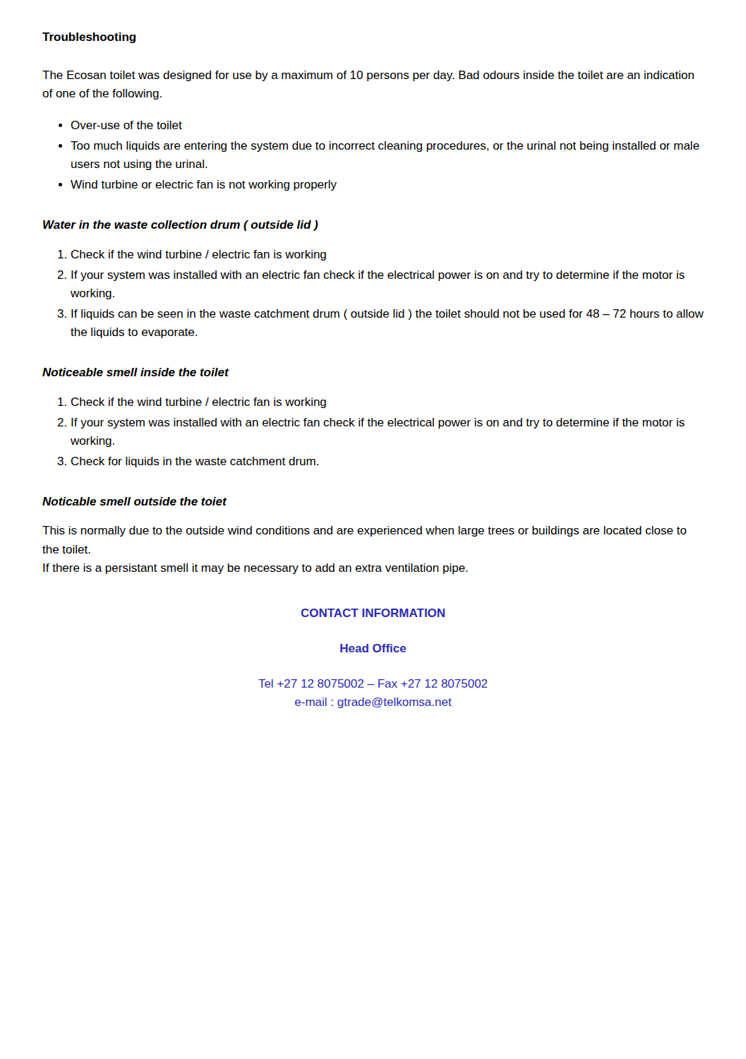Troubleshooting
The Ecosan toilet was designed for use by a maximum of 10 persons per day. Bad odours inside the toilet are an indication of one of the following.
Over-use of the toilet
Too much liquids are entering the system due to incorrect cleaning procedures, or the urinal not being installed or male users not using the urinal.
Wind turbine or electric fan is not working properly
Water in the waste collection drum ( outside lid )
Check if the wind turbine / electric fan is working
If your system was installed with an electric fan check if the electrical power is on and try to determine if the motor is working.
If liquids can be seen in the waste catchment drum ( outside lid ) the toilet should not be used for 48 – 72 hours to allow the liquids to evaporate.
Noticeable smell inside the toilet
Check if the wind turbine / electric fan is working
If your system was installed with an electric fan check if the electrical power is on and try to determine if the motor is working.
Check for liquids in the waste catchment drum.
Noticable smell outside the toiet
This is normally due to the outside wind conditions and are experienced when large trees or buildings are located close to the toilet.
If there is a persistant smell it may be necessary to add an extra ventilation pipe.
CONTACT INFORMATION
Head Office
Tel +27 12 8075002 – Fax +27 12 8075002
e-mail : gtrade@telkomsa.net